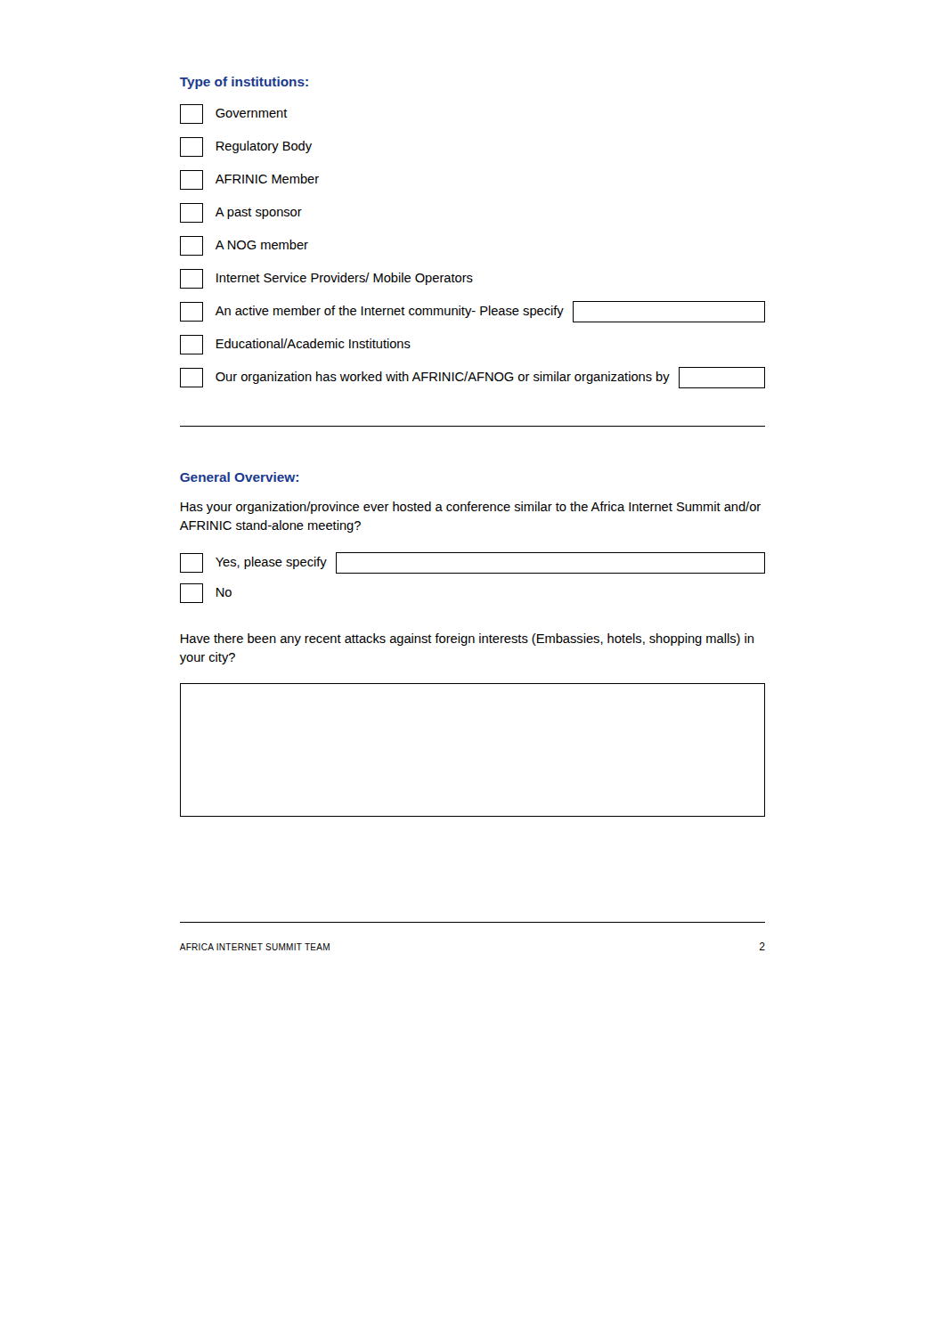Type of institutions:
Government
Regulatory Body
AFRINIC Member
A past sponsor
A NOG member
Internet Service Providers/ Mobile Operators
An active member of the Internet community- Please specify
Educational/Academic Institutions
Our organization has worked with AFRINIC/AFNOG or similar organizations by
General Overview:
Has your organization/province ever hosted a conference similar to the Africa Internet Summit and/or AFRINIC stand-alone meeting?
Yes, please specify
No
Have there been any recent attacks against foreign interests (Embassies, hotels, shopping malls) in your city?
AFRICA INTERNET SUMMIT TEAM 2